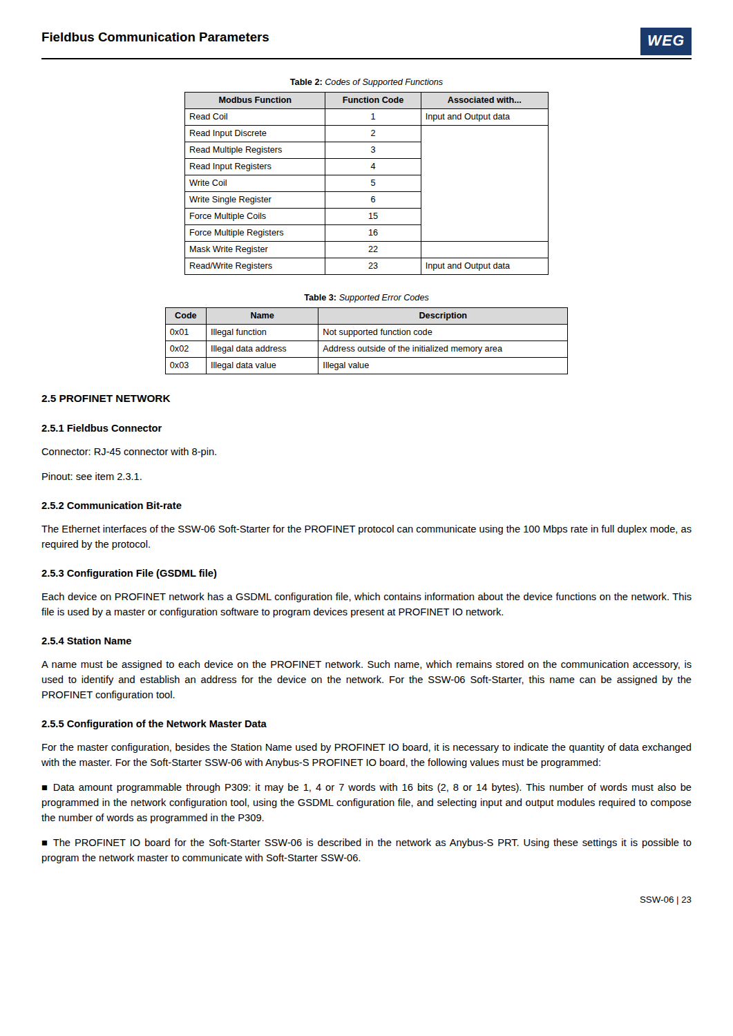Fieldbus Communication Parameters
WEG
Table 2: Codes of Supported Functions
| Modbus Function | Function Code | Associated with... |
| --- | --- | --- |
| Read Coil | 1 | Input and Output data |
| Read Input Discrete | 2 | |
| Read Multiple Registers | 3 |
| Read Input Registers | 4 |
| Write Coil | 5 |
| Write Single Register | 6 |
| Force Multiple Coils | 15 |
| Force Multiple Registers | 16 |
| Mask Write Register | 22 | |
| Read/Write Registers | 23 | Input and Output data |
Table 3: Supported Error Codes
| Code | Name | Description |
| --- | --- | --- |
| 0x01 | Illegal function | Not supported function code |
| 0x02 | Illegal data address | Address outside of the initialized memory area |
| 0x03 | Illegal data value | Illegal value |
2.5 PROFINET NETWORK
2.5.1 Fieldbus Connector
Connector: RJ-45 connector with 8-pin.
Pinout: see item 2.3.1.
2.5.2 Communication Bit-rate
The Ethernet interfaces of the SSW-06 Soft-Starter for the PROFINET protocol can communicate using the 100 Mbps rate in full duplex mode, as required by the protocol.
2.5.3 Configuration File (GSDML file)
Each device on PROFINET network has a GSDML configuration file, which contains information about the device functions on the network. This file is used by a master or configuration software to program devices present at PROFINET IO network.
2.5.4 Station Name
A name must be assigned to each device on the PROFINET network. Such name, which remains stored on the communication accessory, is used to identify and establish an address for the device on the network. For the SSW-06 Soft-Starter, this name can be assigned by the PROFINET configuration tool.
2.5.5 Configuration of the Network Master Data
For the master configuration, besides the Station Name used by PROFINET IO board, it is necessary to indicate the quantity of data exchanged with the master. For the Soft-Starter SSW-06 with Anybus-S PROFINET IO board, the following values must be programmed:
Data amount programmable through P309: it may be 1, 4 or 7 words with 16 bits (2, 8 or 14 bytes). This number of words must also be programmed in the network configuration tool, using the GSDML configuration file, and selecting input and output modules required to compose the number of words as programmed in the P309.
The PROFINET IO board for the Soft-Starter SSW-06 is described in the network as Anybus-S PRT. Using these settings it is possible to program the network master to communicate with Soft-Starter SSW-06.
SSW-06 | 23